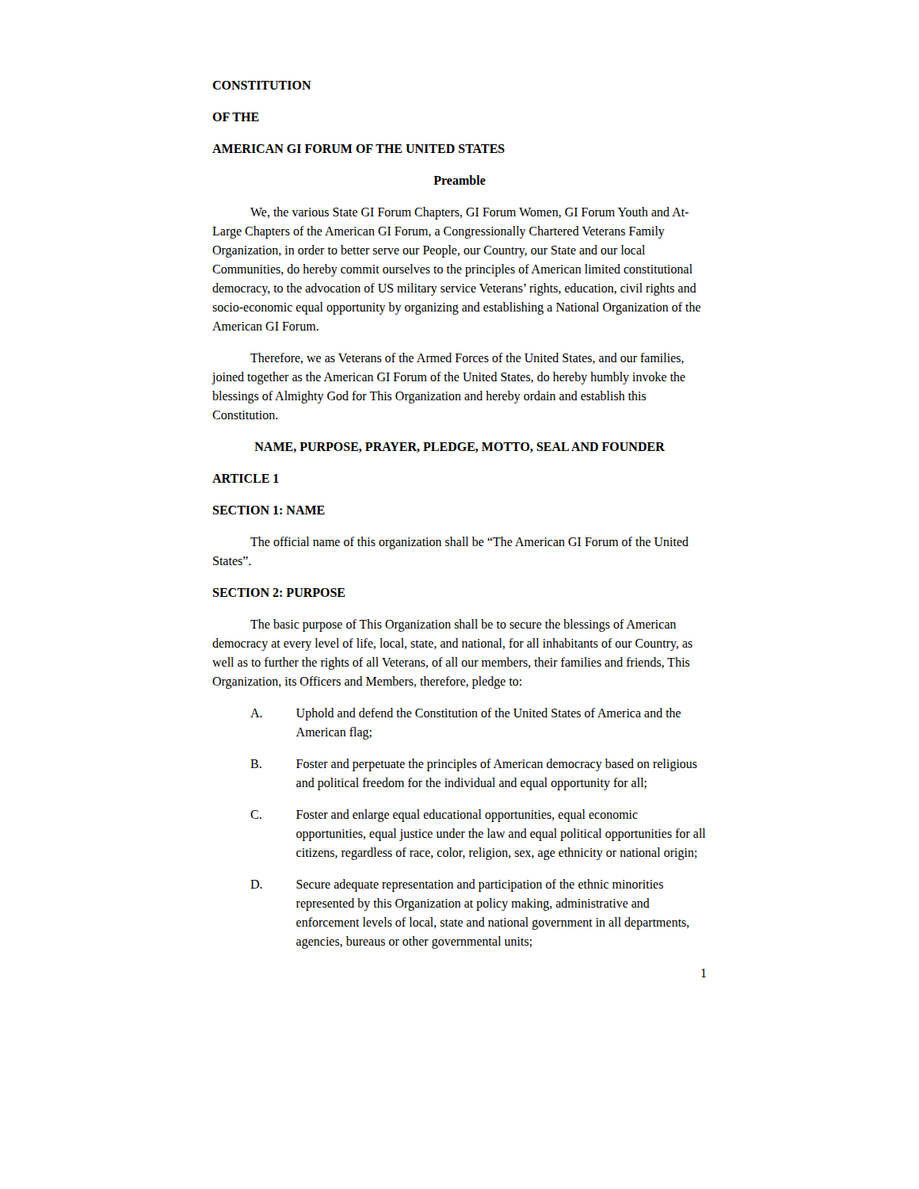CONSTITUTION
OF THE
AMERICAN GI FORUM OF THE UNITED STATES
Preamble
We, the various State GI Forum Chapters, GI Forum Women, GI Forum Youth and At-Large Chapters of the American GI Forum, a Congressionally Chartered Veterans Family Organization, in order to better serve our People, our Country, our State and our local Communities, do hereby commit ourselves to the principles of American limited constitutional democracy, to the advocation of US military service Veterans’ rights, education, civil rights and socio-economic equal opportunity by organizing and establishing a National Organization of the American GI Forum.
Therefore, we as Veterans of the Armed Forces of the United States, and our families, joined together as the American GI Forum of the United States, do hereby humbly invoke the blessings of Almighty God for This Organization and hereby ordain and establish this Constitution.
NAME, PURPOSE, PRAYER, PLEDGE, MOTTO, SEAL AND FOUNDER
ARTICLE 1
SECTION 1: NAME
The official name of this organization shall be “The American GI Forum of the United States”.
SECTION 2: PURPOSE
The basic purpose of This Organization shall be to secure the blessings of American democracy at every level of life, local, state, and national, for all inhabitants of our Country, as well as to further the rights of all Veterans, of all our members, their families and friends, This Organization, its Officers and Members, therefore, pledge to:
A. Uphold and defend the Constitution of the United States of America and the American flag;
B. Foster and perpetuate the principles of American democracy based on religious and political freedom for the individual and equal opportunity for all;
C. Foster and enlarge equal educational opportunities, equal economic opportunities, equal justice under the law and equal political opportunities for all citizens, regardless of race, color, religion, sex, age ethnicity or national origin;
D. Secure adequate representation and participation of the ethnic minorities represented by this Organization at policy making, administrative and enforcement levels of local, state and national government in all departments, agencies, bureaus or other governmental units;
1